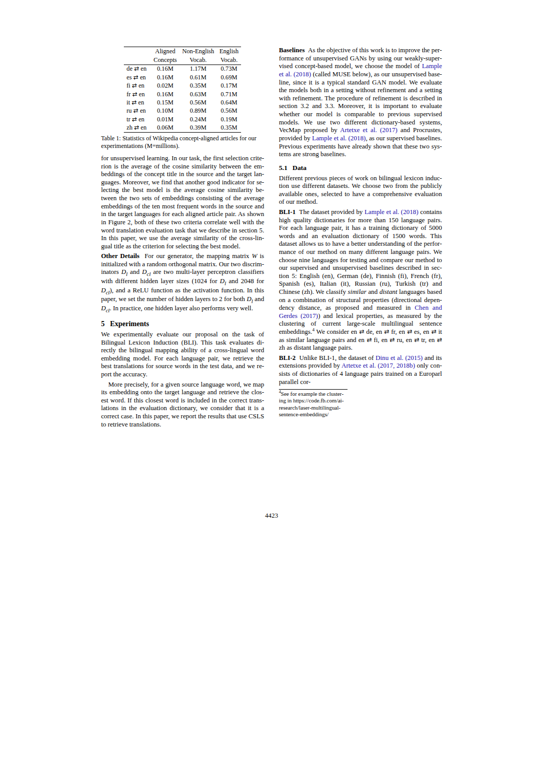| | Aligned | Non-English | English |
| --- | --- | --- | --- |
| | Concepts | Vocab. | Vocab. |
| de ⇄ en | 0.16M | 1.17M | 0.73M |
| es ⇄ en | 0.16M | 0.61M | 0.69M |
| fi ⇄ en | 0.02M | 0.35M | 0.17M |
| fr ⇄ en | 0.16M | 0.63M | 0.71M |
| it ⇄ en | 0.15M | 0.56M | 0.64M |
| ru ⇄ en | 0.10M | 0.89M | 0.56M |
| tr ⇄ en | 0.01M | 0.24M | 0.19M |
| zh ⇄ en | 0.06M | 0.39M | 0.35M |
Table 1: Statistics of Wikipedia concept-aligned articles for our experimentations (M=millions).
for unsupervised learning. In our task, the first selection criterion is the average of the cosine similarity between the embeddings of the concept title in the source and the target languages. Moreover, we find that another good indicator for selecting the best model is the average cosine similarity between the two sets of embeddings consisting of the average embeddings of the ten most frequent words in the source and in the target languages for each aligned article pair. As shown in Figure 2, both of these two criteria correlate well with the word translation evaluation task that we describe in section 5. In this paper, we use the average similarity of the cross-lingual title as the criterion for selecting the best model.
Other Details For our generator, the mapping matrix W is initialized with a random orthogonal matrix. Our two discriminators Dl and Dcl are two multi-layer perceptron classifiers with different hidden layer sizes (1024 for Dl and 2048 for Dcl), and a ReLU function as the activation function. In this paper, we set the number of hidden layers to 2 for both Dl and Dcl. In practice, one hidden layer also performs very well.
5 Experiments
We experimentally evaluate our proposal on the task of Bilingual Lexicon Induction (BLI). This task evaluates directly the bilingual mapping ability of a cross-lingual word embedding model. For each language pair, we retrieve the best translations for source words in the test data, and we report the accuracy.
More precisely, for a given source language word, we map its embedding onto the target language and retrieve the closest word. If this closest word is included in the correct translations in the evaluation dictionary, we consider that it is a correct case. In this paper, we report the results that use CSLS to retrieve translations.
Baselines As the objective of this work is to improve the performance of unsupervised GANs by using our weakly-supervised concept-based model, we choose the model of Lample et al. (2018) (called MUSE below), as our unsupervised baseline, since it is a typical standard GAN model. We evaluate the models both in a setting without refinement and a setting with refinement. The procedure of refinement is described in section 3.2 and 3.3. Moreover, it is important to evaluate whether our model is comparable to previous supervised models. We use two different dictionary-based systems, VecMap proposed by Artetxe et al. (2017) and Procrustes, provided by Lample et al. (2018), as our supervised baselines. Previous experiments have already shown that these two systems are strong baselines.
5.1 Data
Different previous pieces of work on bilingual lexicon induction use different datasets. We choose two from the publicly available ones, selected to have a comprehensive evaluation of our method.
BLI-1 The dataset provided by Lample et al. (2018) contains high quality dictionaries for more than 150 language pairs. For each language pair, it has a training dictionary of 5000 words and an evaluation dictionary of 1500 words. This dataset allows us to have a better understanding of the performance of our method on many different language pairs. We choose nine languages for testing and compare our method to our supervised and unsupervised baselines described in section 5: English (en), German (de), Finnish (fi), French (fr), Spanish (es), Italian (it), Russian (ru), Turkish (tr) and Chinese (zh). We classify similar and distant languages based on a combination of structural properties (directional dependency distance, as proposed and measured in Chen and Gerdes (2017)) and lexical properties, as measured by the clustering of current large-scale multilingual sentence embeddings.4 We consider en ⇄ de, en ⇄ fr, en ⇄ es, en ⇄ it as similar language pairs and en ⇄ fi, en ⇄ ru, en ⇄ tr, en ⇄ zh as distant language pairs.
BLI-2 Unlike BLI-1, the dataset of Dinu et al. (2015) and its extensions provided by Artetxe et al. (2017, 2018b) only consists of dictionaries of 4 language pairs trained on a Europarl parallel cor-
4See for example the clustering in https://code.fb.com/ai-research/laser-multilingual-sentence-embeddings/
4423